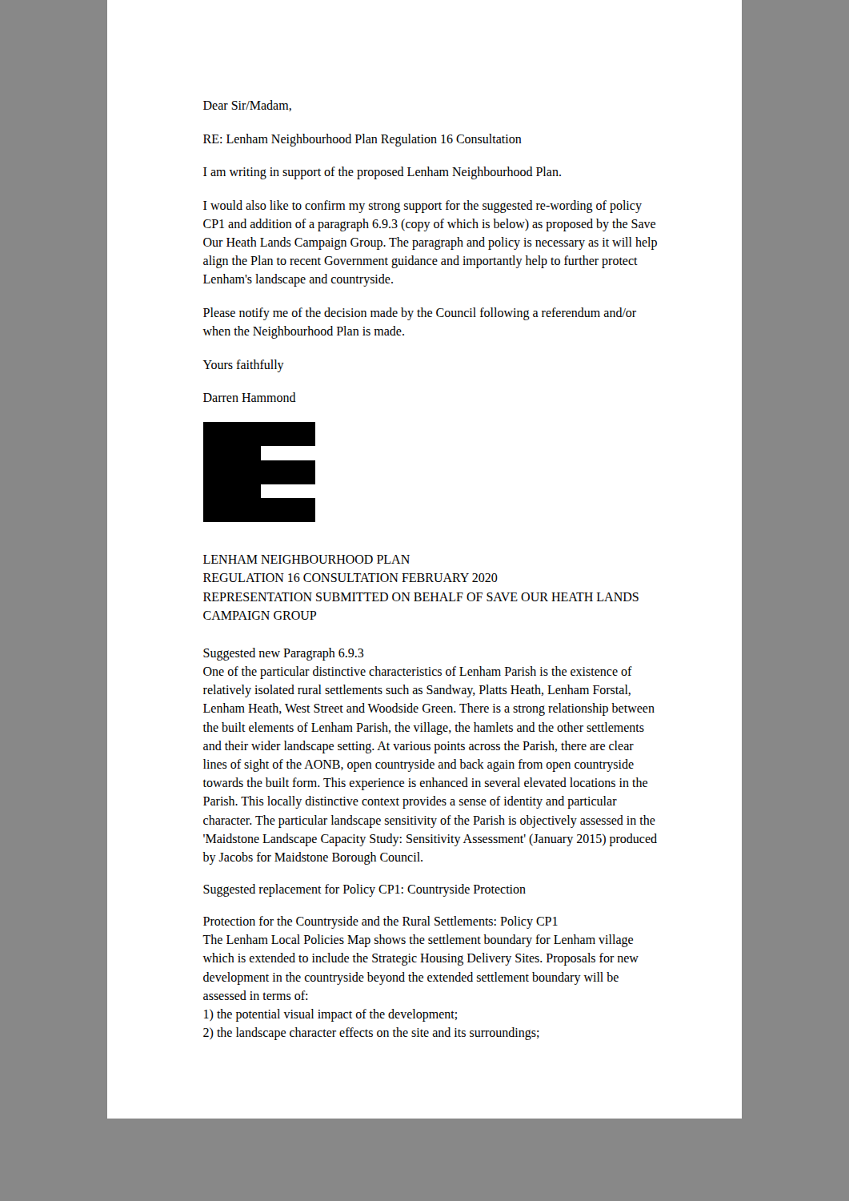Dear Sir/Madam,
RE: Lenham Neighbourhood Plan Regulation 16 Consultation
I am writing in support of the proposed Lenham Neighbourhood Plan.
I would also like to confirm my strong support for the suggested re-wording of policy CP1 and addition of a paragraph 6.9.3 (copy of which is below) as proposed by the Save Our Heath Lands Campaign Group. The paragraph and policy is necessary as it will help align the Plan to recent Government guidance and importantly help to further protect Lenham's landscape and countryside.
Please notify me of the decision made by the Council following a referendum and/or when the Neighbourhood Plan is made.
Yours faithfully
Darren Hammond
LENHAM NEIGHBOURHOOD PLAN
REGULATION 16 CONSULTATION FEBRUARY 2020
REPRESENTATION SUBMITTED ON BEHALF OF SAVE OUR HEATH LANDS
CAMPAIGN GROUP
Suggested new Paragraph 6.9.3
One of the particular distinctive characteristics of Lenham Parish is the existence of relatively isolated rural settlements such as Sandway, Platts Heath, Lenham Forstal, Lenham Heath, West Street and Woodside Green. There is a strong relationship between the built elements of Lenham Parish, the village, the hamlets and the other settlements and their wider landscape setting. At various points across the Parish, there are clear lines of sight of the AONB, open countryside and back again from open countryside towards the built form. This experience is enhanced in several elevated locations in the Parish. This locally distinctive context provides a sense of identity and particular character. The particular landscape sensitivity of the Parish is objectively assessed in the 'Maidstone Landscape Capacity Study: Sensitivity Assessment' (January 2015) produced by Jacobs for Maidstone Borough Council.
Suggested replacement for Policy CP1: Countryside Protection
Protection for the Countryside and the Rural Settlements: Policy CP1
The Lenham Local Policies Map shows the settlement boundary for Lenham village which is extended to include the Strategic Housing Delivery Sites. Proposals for new development in the countryside beyond the extended settlement boundary will be assessed in terms of:
1) the potential visual impact of the development;
2) the landscape character effects on the site and its surroundings;